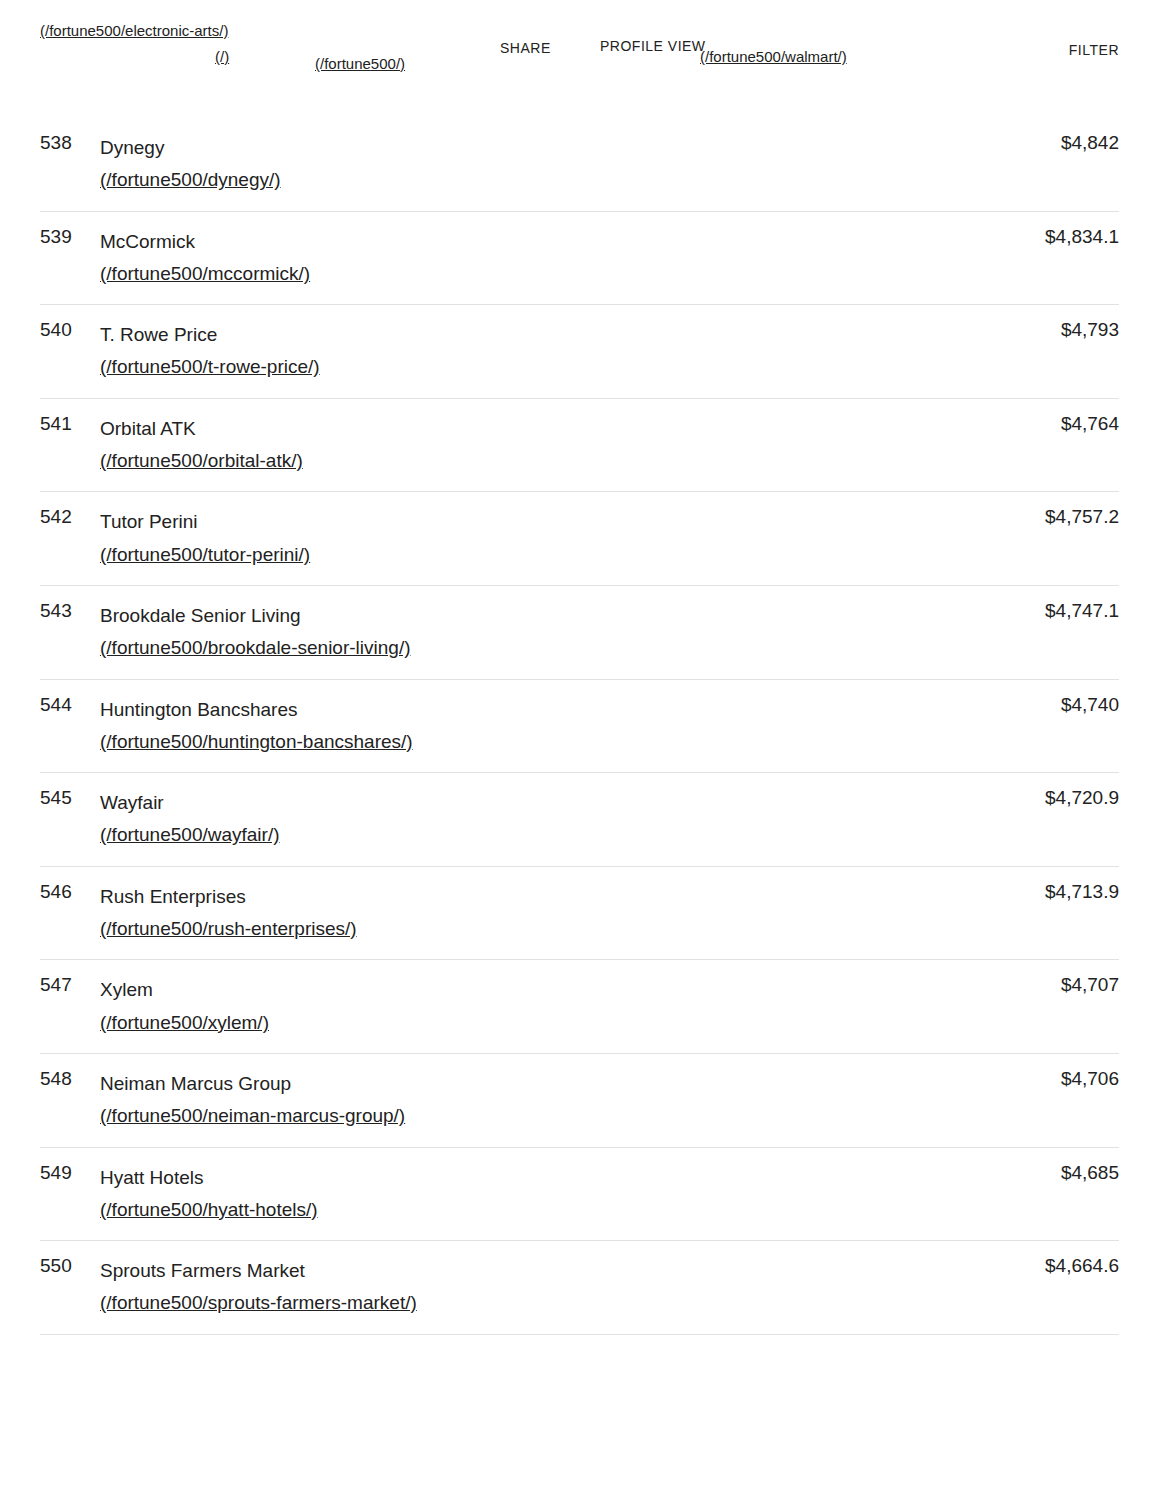(/fortune500/electronic-arts/) (/) (/fortune500/) SHARE PROFILE VIEW (/fortune500/walmart/) FILTER
| 538 | Dynegy (/fortune500/dynegy/) | $4,842 |
| 539 | McCormick (/fortune500/mccormick/) | $4,834.1 |
| 540 | T. Rowe Price (/fortune500/t-rowe-price/) | $4,793 |
| 541 | Orbital ATK (/fortune500/orbital-atk/) | $4,764 |
| 542 | Tutor Perini (/fortune500/tutor-perini/) | $4,757.2 |
| 543 | Brookdale Senior Living (/fortune500/brookdale-senior-living/) | $4,747.1 |
| 544 | Huntington Bancshares (/fortune500/huntington-bancshares/) | $4,740 |
| 545 | Wayfair (/fortune500/wayfair/) | $4,720.9 |
| 546 | Rush Enterprises (/fortune500/rush-enterprises/) | $4,713.9 |
| 547 | Xylem (/fortune500/xylem/) | $4,707 |
| 548 | Neiman Marcus Group (/fortune500/neiman-marcus-group/) | $4,706 |
| 549 | Hyatt Hotels (/fortune500/hyatt-hotels/) | $4,685 |
| 550 | Sprouts Farmers Market (/fortune500/sprouts-farmers-market/) | $4,664.6 |